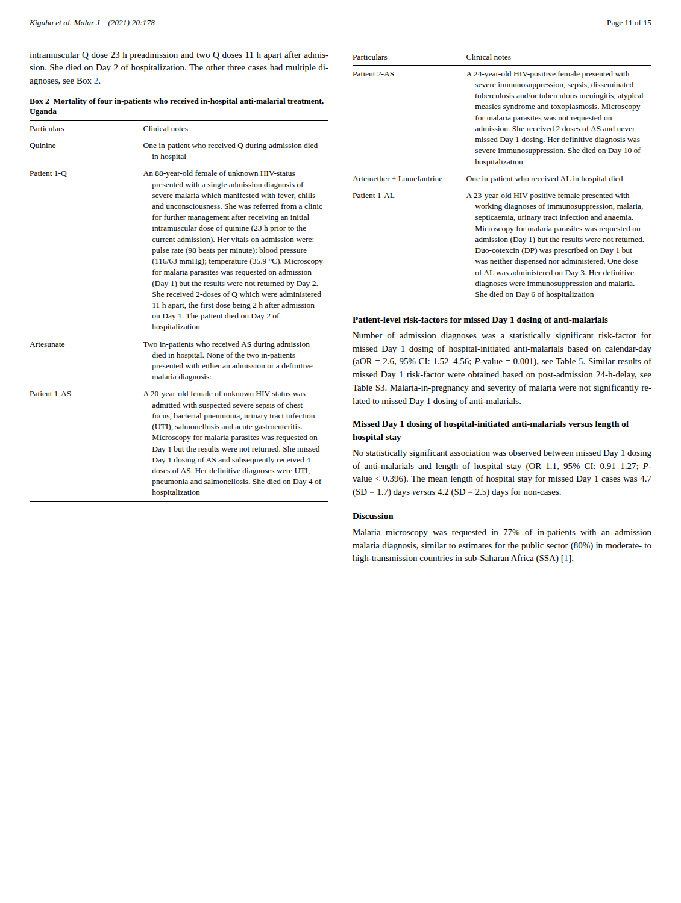Kiguba et al. Malar J (2021) 20:178
Page 11 of 15
intramuscular Q dose 23 h preadmission and two Q doses 11 h apart after admission. She died on Day 2 of hospitalization. The other three cases had multiple diagnoses, see Box 2.
Box 2 Mortality of four in-patients who received in-hospital anti-malarial treatment, Uganda
| Particulars | Clinical notes |
| --- | --- |
| Quinine | One in-patient who received Q during admission died in hospital |
| Patient 1-Q | An 88-year-old female of unknown HIV-status presented with a single admission diagnosis of severe malaria which manifested with fever, chills and unconsciousness. She was referred from a clinic for further management after receiving an initial intramuscular dose of quinine (23 h prior to the current admission). Her vitals on admission were: pulse rate (98 beats per minute); blood pressure (116/63 mmHg); temperature (35.9 °C). Microscopy for malaria parasites was requested on admission (Day 1) but the results were not returned by Day 2. She received 2-doses of Q which were administered 11 h apart, the first dose being 2 h after admission on Day 1. The patient died on Day 2 of hospitalization |
| Artesunate | Two in-patients who received AS during admission died in hospital. None of the two in-patients presented with either an admission or a definitive malaria diagnosis: |
| Patient 1-AS | A 20-year-old female of unknown HIV-status was admitted with suspected severe sepsis of chest focus, bacterial pneumonia, urinary tract infection (UTI), salmonellosis and acute gastroenteritis. Microscopy for malaria parasites was requested on Day 1 but the results were not returned. She missed Day 1 dosing of AS and subsequently received 4 doses of AS. Her definitive diagnoses were UTI, pneumonia and salmonellosis. She died on Day 4 of hospitalization |
| Particulars | Clinical notes |
| --- | --- |
| Patient 2-AS | A 24-year-old HIV-positive female presented with severe immunosuppression, sepsis, disseminated tuberculosis and/or tuberculous meningitis, atypical measles syndrome and toxoplasmosis. Microscopy for malaria parasites was not requested on admission. She received 2 doses of AS and never missed Day 1 dosing. Her definitive diagnosis was severe immunosuppression. She died on Day 10 of hospitalization |
| Artemether + Lumefantrine | One in-patient who received AL in hospital died |
| Patient 1-AL | A 23-year-old HIV-positive female presented with working diagnoses of immunosuppression, malaria, septicaemia, urinary tract infection and anaemia. Microscopy for malaria parasites was requested on admission (Day 1) but the results were not returned. Duo-cotexcin (DP) was prescribed on Day 1 but was neither dispensed nor administered. One dose of AL was administered on Day 3. Her definitive diagnoses were immunosuppression and malaria. She died on Day 6 of hospitalization |
Patient-level risk-factors for missed Day 1 dosing of anti-malarials
Number of admission diagnoses was a statistically significant risk-factor for missed Day 1 dosing of hospital-initiated anti-malarials based on calendar-day (aOR = 2.6, 95% CI: 1.52–4.56; P-value = 0.001), see Table 5. Similar results of missed Day 1 risk-factor were obtained based on post-admission 24-h-delay, see Table S3. Malaria-in-pregnancy and severity of malaria were not significantly related to missed Day 1 dosing of anti-malarials.
Missed Day 1 dosing of hospital-initiated anti-malarials versus length of hospital stay
No statistically significant association was observed between missed Day 1 dosing of anti-malarials and length of hospital stay (OR 1.1, 95% CI: 0.91–1.27; P-value < 0.396). The mean length of hospital stay for missed Day 1 cases was 4.7 (SD = 1.7) days versus 4.2 (SD = 2.5) days for non-cases.
Discussion
Malaria microscopy was requested in 77% of in-patients with an admission malaria diagnosis, similar to estimates for the public sector (80%) in moderate- to high-transmission countries in sub-Saharan Africa (SSA) [1].